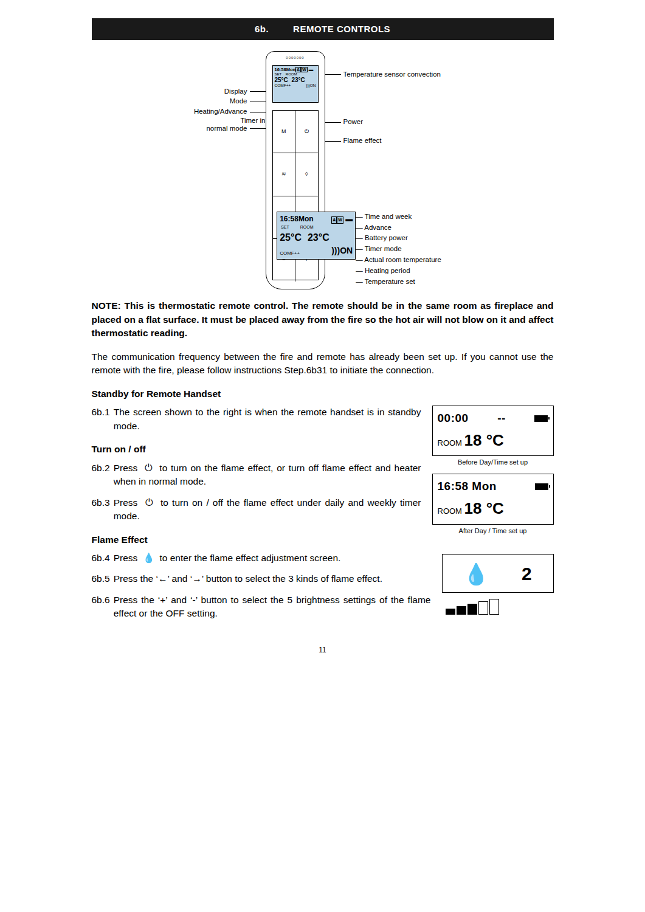6b. REMOTE CONTROLS
Display
Mode
Heating/Advance
Timer in
normal mode
0000000
16:58MonAW ▬
SET ROOM
25°C 23°C
COMF++)))ON
M
⏻
≋
◊
←
→
−
+
Temperature sensor convection
Power
Flame effect
16:58Mon AW ▬
SET ROOM
25°C 23°C
COMF++)))ON
— Time and week
— Advance
— Battery power
— Timer mode
— Actual room temperature
— Heating period
— Temperature set
NOTE: This is thermostatic remote control. The remote should be in the same room as fireplace and placed on a flat surface. It must be placed away from the fire so the hot air will not blow on it and affect thermostatic reading.
The communication frequency between the fire and remote has already been set up. If you cannot use the remote with the fire, please follow instructions Step.6b31 to initiate the connection.
Standby for Remote Handset
00:00--
ROOM 18 °C
Before Day/Time set up
6b.1 The screen shown to the right is when the remote handset is in standby mode.
Turn on / off
16:58 Mon
ROOM 18 °C
After Day / Time set up
6b.2 Press ⏻ to turn on the flame effect, or turn off flame effect and heater when in normal mode.
6b.3 Press ⏻ to turn on / off the flame effect under daily and weekly timer mode.
Flame Effect
💧 2
6b.4 Press 💧 to enter the flame effect adjustment screen.
6b.5 Press the ‘←’ and ‘→’ button to select the 3 kinds of flame effect.
6b.6 Press the ‘+’ and ‘-’ button to select the 5 brightness settings of the flame effect or the OFF setting.
11